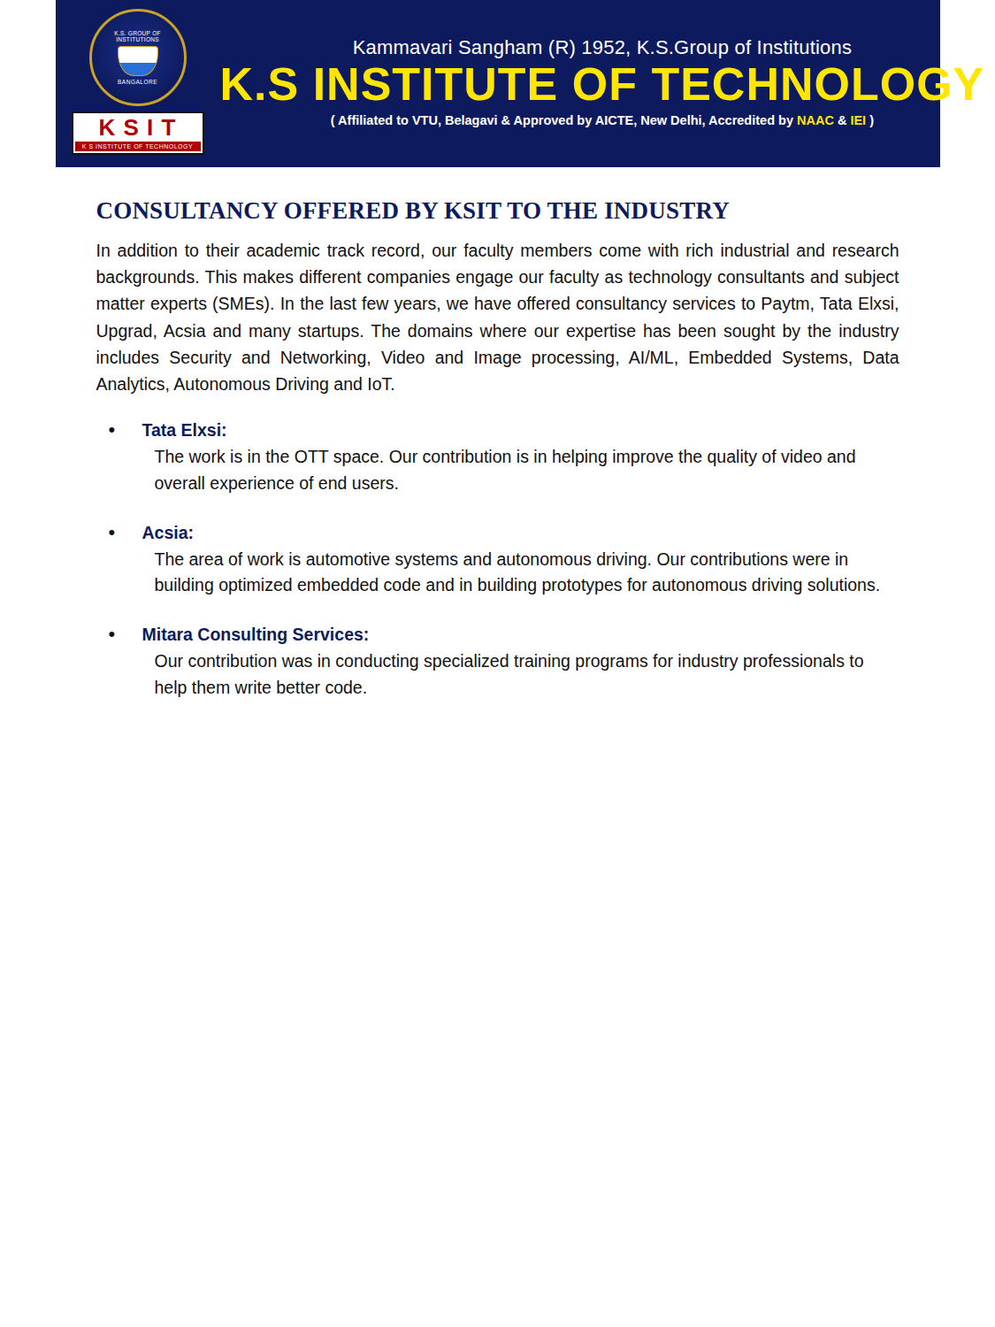K.S. Group of Institutions
Bangalore
K S I T
K S Institute of Technology
Kammavari Sangham (R) 1952, K.S.Group of Institutions
K.S INSTITUTE OF TECHNOLOGY
( Affiliated to VTU, Belagavi & Approved by AICTE, New Delhi, Accredited by NAAC & IEI )
CONSULTANCY OFFERED BY KSIT TO THE INDUSTRY
In addition to their academic track record, our faculty members come with rich industrial and research backgrounds. This makes different companies engage our faculty as technology consultants and subject matter experts (SMEs). In the last few years, we have offered consultancy services to Paytm, Tata Elxsi, Upgrad, Acsia and many startups. The domains where our expertise has been sought by the industry includes Security and Networking, Video and Image processing, AI/ML, Embedded Systems, Data Analytics, Autonomous Driving and IoT.
Tata Elxsi:
The work is in the OTT space. Our contribution is in helping improve the quality of video and overall experience of end users.
Acsia:
The area of work is automotive systems and autonomous driving. Our contributions were in building optimized embedded code and in building prototypes for autonomous driving solutions.
Mitara Consulting Services:
Our contribution was in conducting specialized training programs for industry professionals to help them write better code.